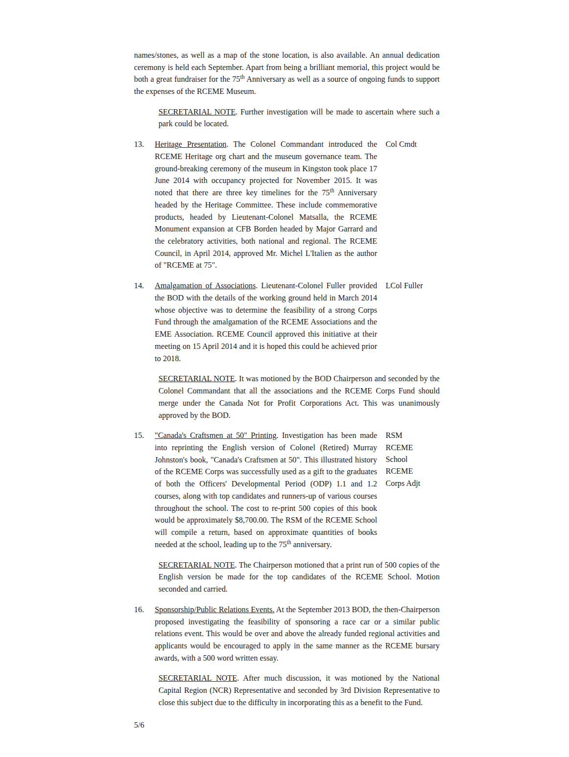names/stones, as well as a map of the stone location, is also available. An annual dedication ceremony is held each September. Apart from being a brilliant memorial, this project would be both a great fundraiser for the 75th Anniversary as well as a source of ongoing funds to support the expenses of the RCEME Museum.
SECRETARIAL NOTE. Further investigation will be made to ascertain where such a park could be located.
13.
Heritage Presentation. The Colonel Commandant introduced the RCEME Heritage org chart and the museum governance team. The ground-breaking ceremony of the museum in Kingston took place 17 June 2014 with occupancy projected for November 2015. It was noted that there are three key timelines for the 75th Anniversary headed by the Heritage Committee. These include commemorative products, headed by Lieutenant-Colonel Matsalla, the RCEME Monument expansion at CFB Borden headed by Major Garrard and the celebratory activities, both national and regional. The RCEME Council, in April 2014, approved Mr. Michel L'Italien as the author of "RCEME at 75".
Col Cmdt
14.
Amalgamation of Associations. Lieutenant-Colonel Fuller provided the BOD with the details of the working ground held in March 2014 whose objective was to determine the feasibility of a strong Corps Fund through the amalgamation of the RCEME Associations and the EME Association. RCEME Council approved this initiative at their meeting on 15 April 2014 and it is hoped this could be achieved prior to 2018.
LCol Fuller
SECRETARIAL NOTE. It was motioned by the BOD Chairperson and seconded by the Colonel Commandant that all the associations and the RCEME Corps Fund should merge under the Canada Not for Profit Corporations Act. This was unanimously approved by the BOD.
15.
"Canada's Craftsmen at 50" Printing. Investigation has been made into reprinting the English version of Colonel (Retired) Murray Johnston's book, "Canada's Craftsmen at 50". This illustrated history of the RCEME Corps was successfully used as a gift to the graduates of both the Officers' Developmental Period (ODP) 1.1 and 1.2 courses, along with top candidates and runners-up of various courses throughout the school. The cost to re-print 500 copies of this book would be approximately $8,700.00. The RSM of the RCEME School will compile a return, based on approximate quantities of books needed at the school, leading up to the 75th anniversary.
RSM RCEME School RCEME Corps Adjt
SECRETARIAL NOTE. The Chairperson motioned that a print run of 500 copies of the English version be made for the top candidates of the RCEME School. Motion seconded and carried.
16.
Sponsorship/Public Relations Events. At the September 2013 BOD, the then-Chairperson proposed investigating the feasibility of sponsoring a race car or a similar public relations event. This would be over and above the already funded regional activities and applicants would be encouraged to apply in the same manner as the RCEME bursary awards, with a 500 word written essay.
SECRETARIAL NOTE. After much discussion, it was motioned by the National Capital Region (NCR) Representative and seconded by 3rd Division Representative to close this subject due to the difficulty in incorporating this as a benefit to the Fund.
5/6